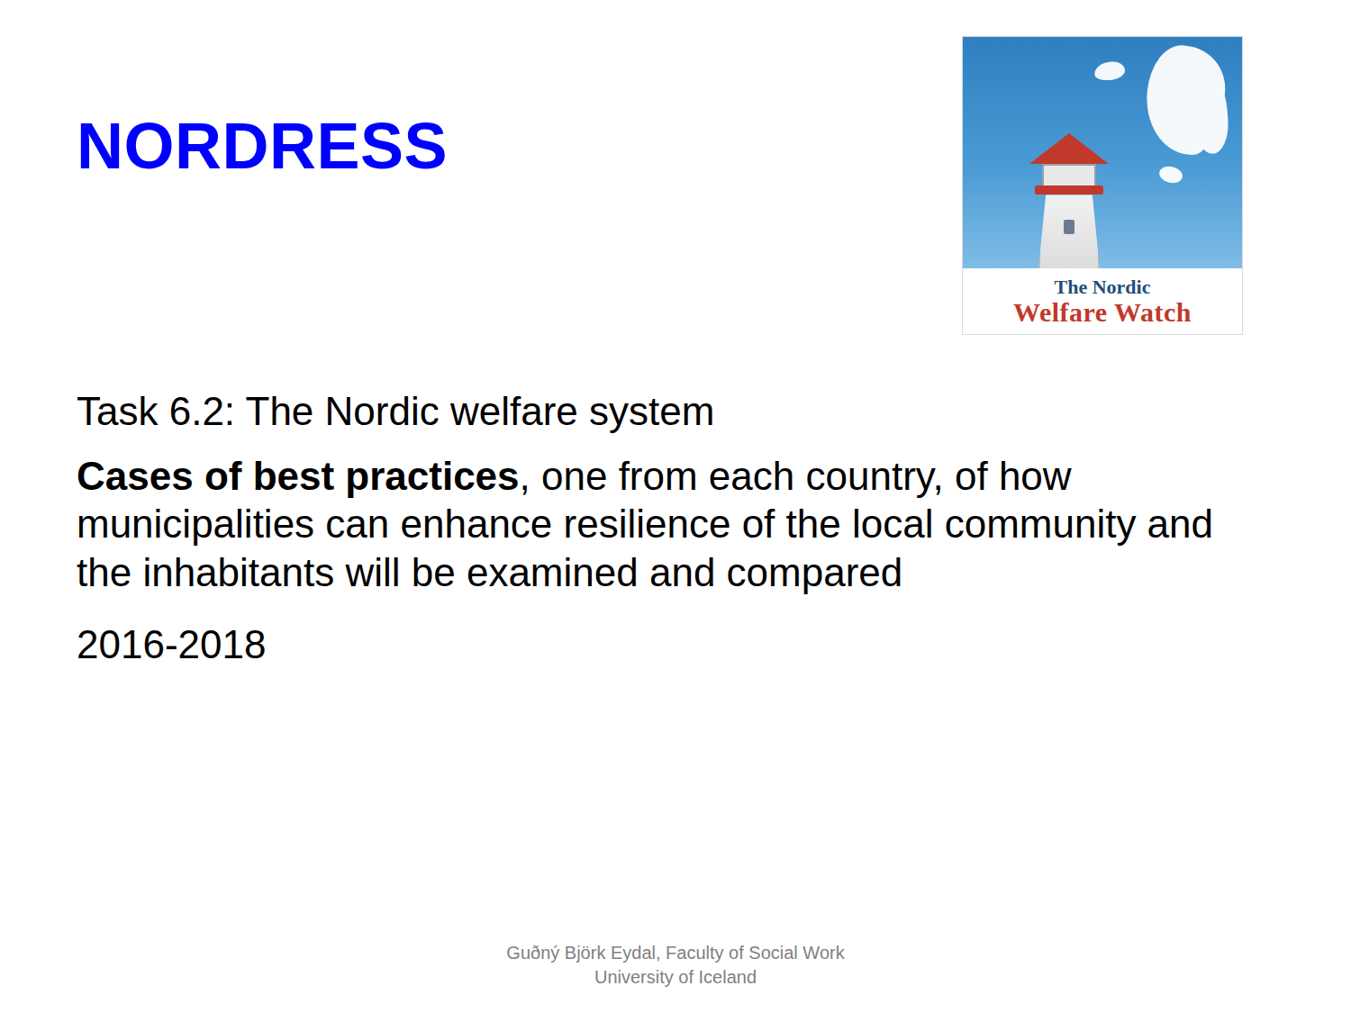NORDRESS
The Nordic
Welfare Watch
Task 6.2: The Nordic welfare system
Cases of best practices, one from each country, of how municipalities can enhance resilience of the local community and the inhabitants will be examined and compared
2016-2018
Guðný Björk Eydal, Faculty of Social Work
University of Iceland